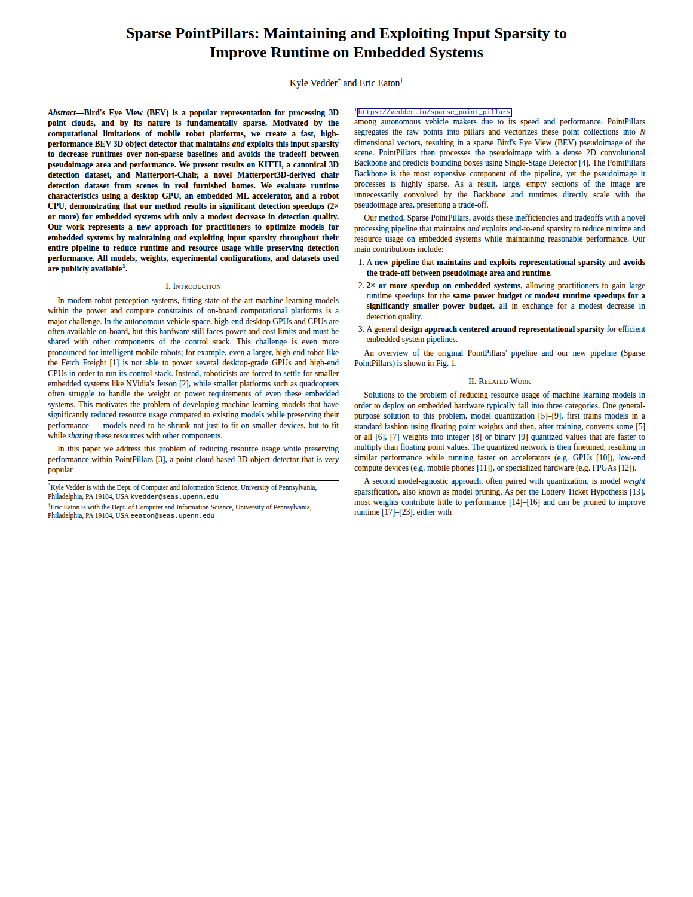Sparse PointPillars: Maintaining and Exploiting Input Sparsity to
Improve Runtime on Embedded Systems
Kyle Vedder* and Eric Eaton†
Abstract—Bird's Eye View (BEV) is a popular representation for processing 3D point clouds, and by its nature is fundamentally sparse. Motivated by the computational limitations of mobile robot platforms, we create a fast, high-performance BEV 3D object detector that maintains and exploits this input sparsity to decrease runtimes over non-sparse baselines and avoids the tradeoff between pseudoimage area and performance. We present results on KITTI, a canonical 3D detection dataset, and Matterport-Chair, a novel Matterport3D-derived chair detection dataset from scenes in real furnished homes. We evaluate runtime characteristics using a desktop GPU, an embedded ML accelerator, and a robot CPU, demonstrating that our method results in significant detection speedups (2× or more) for embedded systems with only a modest decrease in detection quality. Our work represents a new approach for practitioners to optimize models for embedded systems by maintaining and exploiting input sparsity throughout their entire pipeline to reduce runtime and resource usage while preserving detection performance. All models, weights, experimental configurations, and datasets used are publicly available1.
I. Introduction
In modern robot perception systems, fitting state-of-the-art machine learning models within the power and compute constraints of on-board computational platforms is a major challenge. In the autonomous vehicle space, high-end desktop GPUs and CPUs are often available on-board, but this hardware still faces power and cost limits and must be shared with other components of the control stack. This challenge is even more pronounced for intelligent mobile robots; for example, even a larger, high-end robot like the Fetch Freight [1] is not able to power several desktop-grade GPUs and high-end CPUs in order to run its control stack. Instead, roboticists are forced to settle for smaller embedded systems like NVidia's Jetson [2], while smaller platforms such as quadcopters often struggle to handle the weight or power requirements of even these embedded systems. This motivates the problem of developing machine learning models that have significantly reduced resource usage compared to existing models while preserving their performance — models need to be shrunk not just to fit on smaller devices, but to fit while sharing these resources with other components.
In this paper we address this problem of reducing resource usage while preserving performance within PointPillars [3], a point cloud-based 3D object detector that is very popular
*Kyle Vedder is with the Dept. of Computer and Information Science, University of Pennsylvania, Philadelphia, PA 19104, USA kvedder@seas.upenn.edu
†Eric Eaton is with the Dept. of Computer and Information Science, University of Pennsylvania, Philadelphia, PA 19104, USA eeaton@seas.upenn.edu
1https://vedder.io/sparse_point_pillars
among autonomous vehicle makers due to its speed and performance. PointPillars segregates the raw points into pillars and vectorizes these point collections into N dimensional vectors, resulting in a sparse Bird's Eye View (BEV) pseudoimage of the scene. PointPillars then processes the pseudoimage with a dense 2D convolutional Backbone and predicts bounding boxes using Single-Stage Detector [4]. The PointPillars Backbone is the most expensive component of the pipeline, yet the pseudoimage it processes is highly sparse. As a result, large, empty sections of the image are unnecessarily convolved by the Backbone and runtimes directly scale with the pseudoimage area, presenting a trade-off.
Our method, Sparse PointPillars, avoids these inefficiencies and tradeoffs with a novel processing pipeline that maintains and exploits end-to-end sparsity to reduce runtime and resource usage on embedded systems while maintaining reasonable performance. Our main contributions include:
A new pipeline that maintains and exploits representational sparsity and avoids the trade-off between pseudoimage area and runtime.
2× or more speedup on embedded systems, allowing practitioners to gain large runtime speedups for the same power budget or modest runtime speedups for a significantly smaller power budget, all in exchange for a modest decrease in detection quality.
A general design approach centered around representational sparsity for efficient embedded system pipelines.
An overview of the original PointPillars' pipeline and our new pipeline (Sparse PointPillars) is shown in Fig. 1.
II. Related Work
Solutions to the problem of reducing resource usage of machine learning models in order to deploy on embedded hardware typically fall into three categories. One general-purpose solution to this problem, model quantization [5]–[9], first trains models in a standard fashion using floating point weights and then, after training, converts some [5] or all [6], [7] weights into integer [8] or binary [9] quantized values that are faster to multiply than floating point values. The quantized network is then finetuned, resulting in similar performance while running faster on accelerators (e.g. GPUs [10]), low-end compute devices (e.g. mobile phones [11]), or specialized hardware (e.g. FPGAs [12]).
A second model-agnostic approach, often paired with quantization, is model weight sparsification, also known as model pruning. As per the Lottery Ticket Hypothesis [13], most weights contribute little to performance [14]–[16] and can be pruned to improve runtime [17]–[23], either with